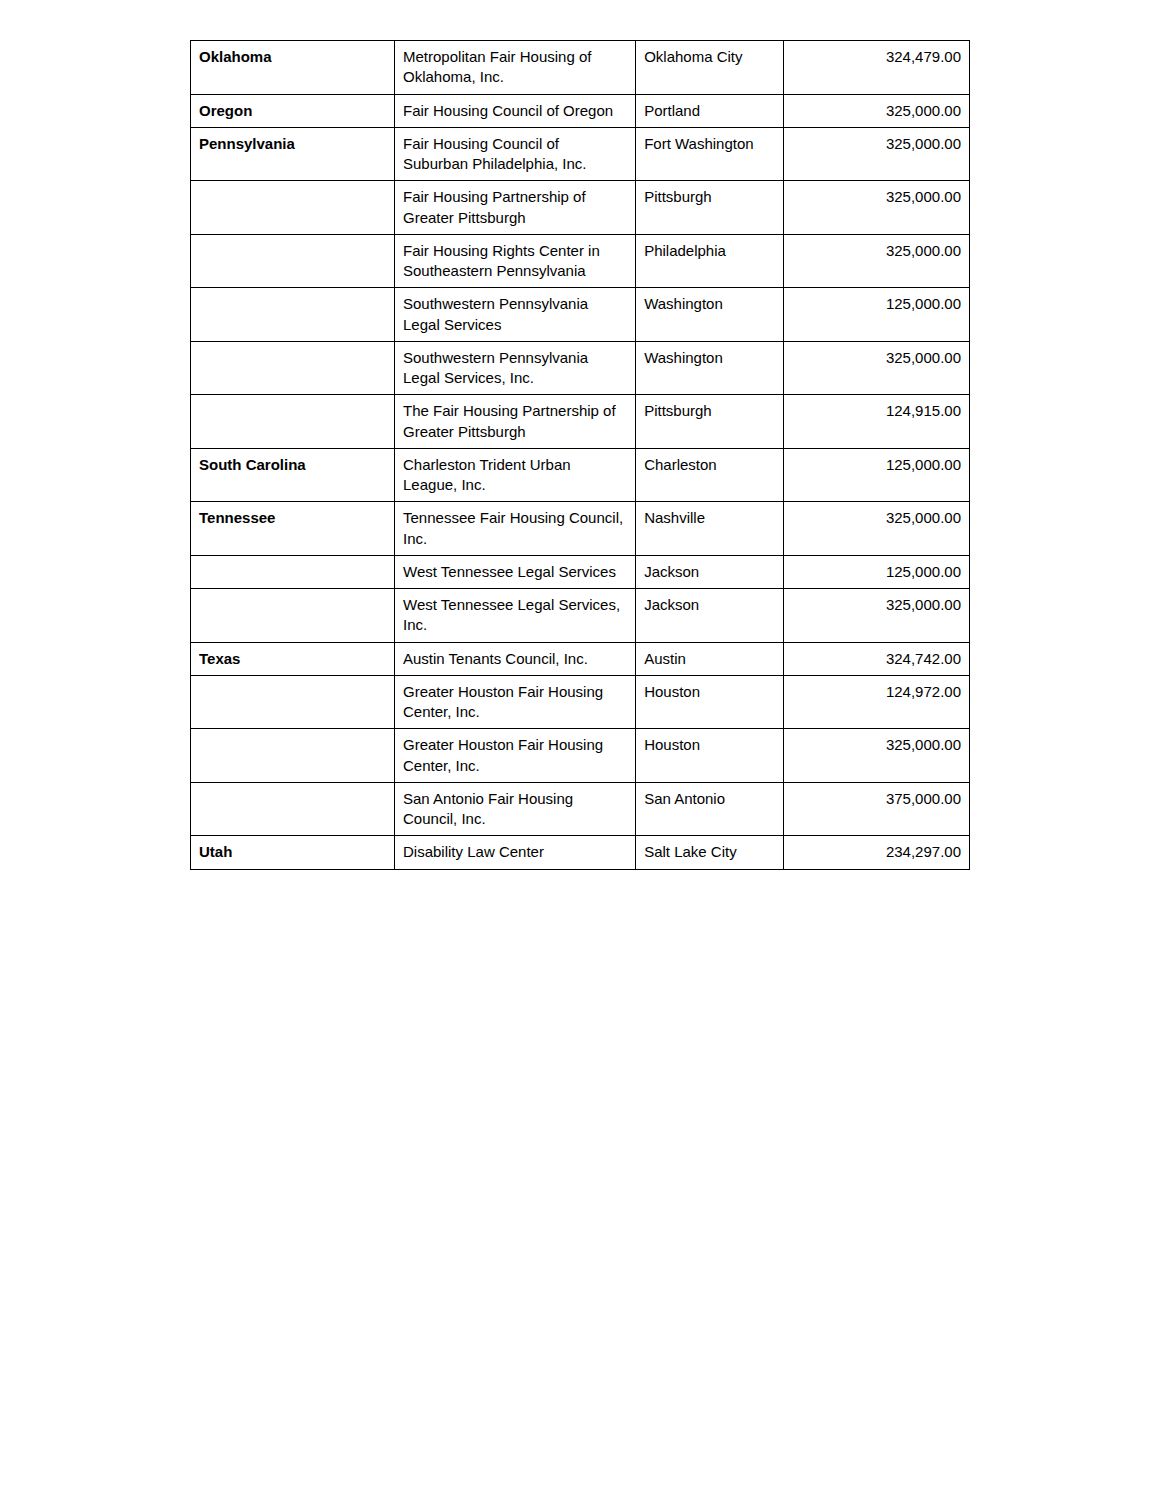| Oklahoma | Metropolitan Fair Housing of Oklahoma, Inc. | Oklahoma City | 324,479.00 |
| Oregon | Fair Housing Council of Oregon | Portland | 325,000.00 |
| Pennsylvania | Fair Housing Council of Suburban Philadelphia, Inc. | Fort Washington | 325,000.00 |
| | Fair Housing Partnership of Greater Pittsburgh | Pittsburgh | 325,000.00 |
| | Fair Housing Rights Center in Southeastern Pennsylvania | Philadelphia | 325,000.00 |
| | Southwestern Pennsylvania Legal Services | Washington | 125,000.00 |
| | Southwestern Pennsylvania Legal Services, Inc. | Washington | 325,000.00 |
| | The Fair Housing Partnership of Greater Pittsburgh | Pittsburgh | 124,915.00 |
| South Carolina | Charleston Trident Urban League, Inc. | Charleston | 125,000.00 |
| Tennessee | Tennessee Fair Housing Council, Inc. | Nashville | 325,000.00 |
| | West Tennessee Legal Services | Jackson | 125,000.00 |
| | West Tennessee Legal Services, Inc. | Jackson | 325,000.00 |
| Texas | Austin Tenants Council, Inc. | Austin | 324,742.00 |
| | Greater Houston Fair Housing Center, Inc. | Houston | 124,972.00 |
| | Greater Houston Fair Housing Center, Inc. | Houston | 325,000.00 |
| | San Antonio Fair Housing Council, Inc. | San Antonio | 375,000.00 |
| Utah | Disability Law Center | Salt Lake City | 234,297.00 |